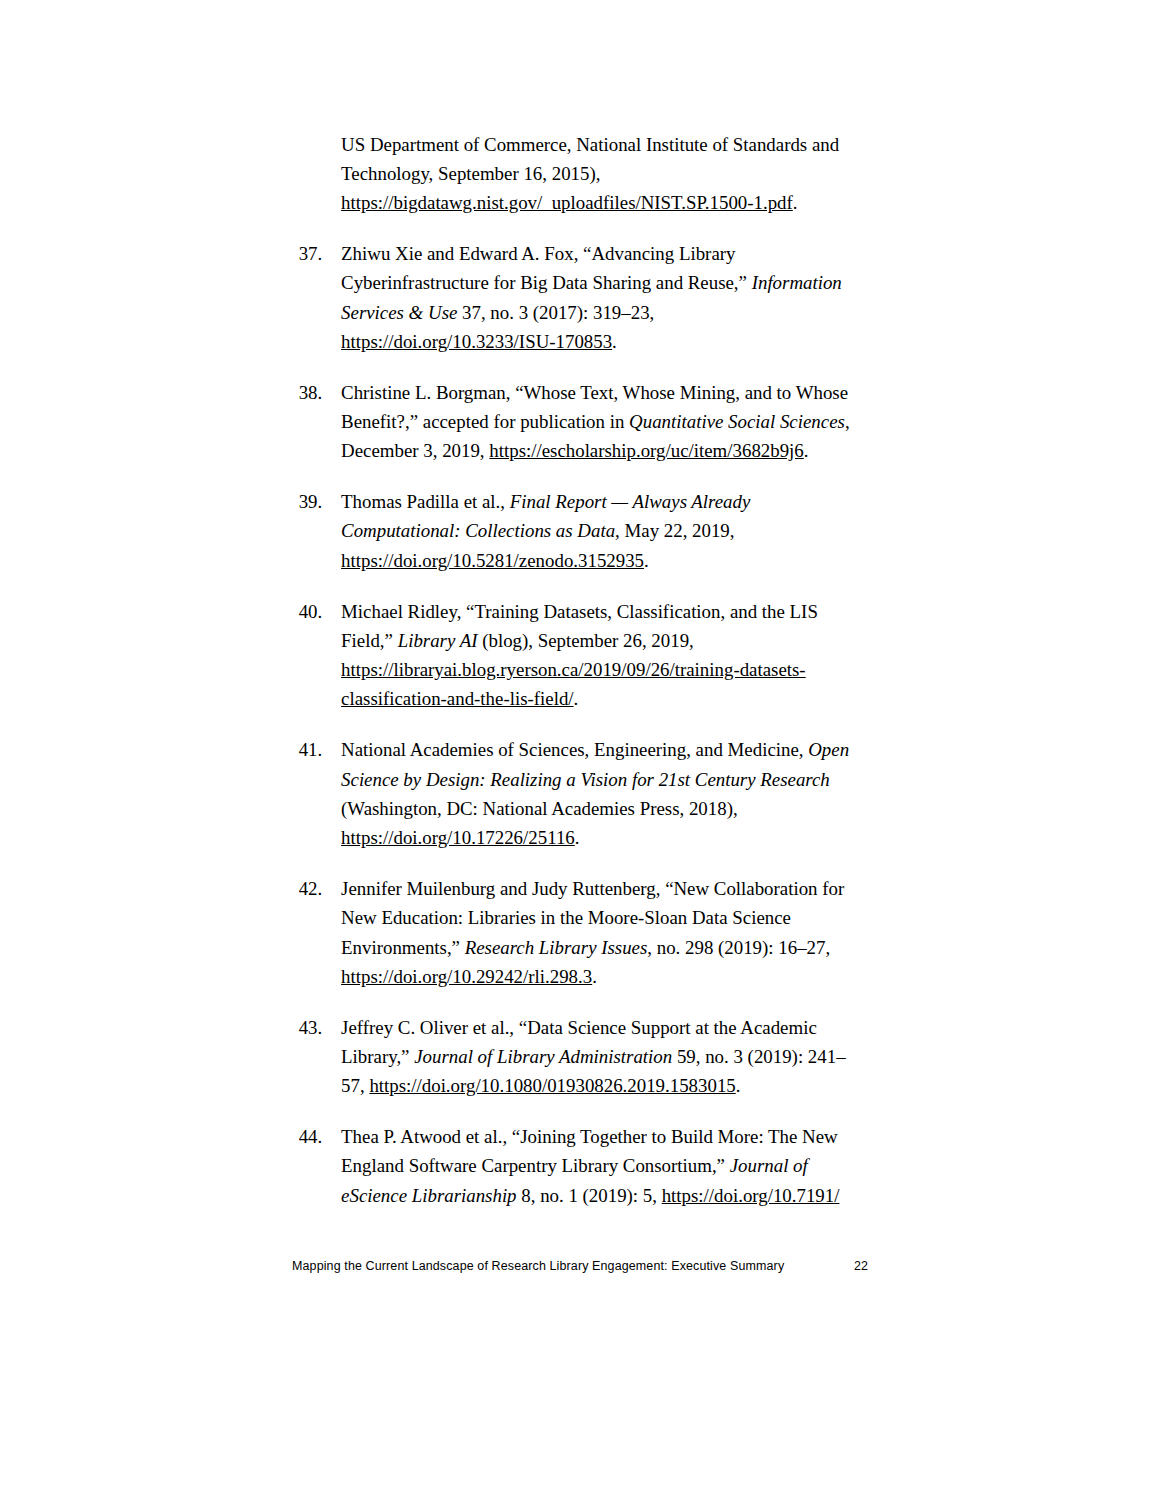US Department of Commerce, National Institute of Standards and Technology, September 16, 2015), https://bigdatawg.nist.gov/_uploadfiles/NIST.SP.1500-1.pdf.
37. Zhiwu Xie and Edward A. Fox, “Advancing Library Cyberinfrastructure for Big Data Sharing and Reuse,” Information Services & Use 37, no. 3 (2017): 319–23, https://doi.org/10.3233/ISU-170853.
38. Christine L. Borgman, “Whose Text, Whose Mining, and to Whose Benefit?,” accepted for publication in Quantitative Social Sciences, December 3, 2019, https://escholarship.org/uc/item/3682b9j6.
39. Thomas Padilla et al., Final Report — Always Already Computational: Collections as Data, May 22, 2019, https://doi.org/10.5281/zenodo.3152935.
40. Michael Ridley, “Training Datasets, Classification, and the LIS Field,” Library AI (blog), September 26, 2019, https://libraryai.blog.ryerson.ca/2019/09/26/training-datasets-classification-and-the-lis-field/.
41. National Academies of Sciences, Engineering, and Medicine, Open Science by Design: Realizing a Vision for 21st Century Research (Washington, DC: National Academies Press, 2018), https://doi.org/10.17226/25116.
42. Jennifer Muilenburg and Judy Ruttenberg, “New Collaboration for New Education: Libraries in the Moore-Sloan Data Science Environments,” Research Library Issues, no. 298 (2019): 16–27, https://doi.org/10.29242/rli.298.3.
43. Jeffrey C. Oliver et al., “Data Science Support at the Academic Library,” Journal of Library Administration 59, no. 3 (2019): 241–57, https://doi.org/10.1080/01930826.2019.1583015.
44. Thea P. Atwood et al., “Joining Together to Build More: The New England Software Carpentry Library Consortium,” Journal of eScience Librarianship 8, no. 1 (2019): 5, https://doi.org/10.7191/
Mapping the Current Landscape of Research Library Engagement: Executive Summary 22